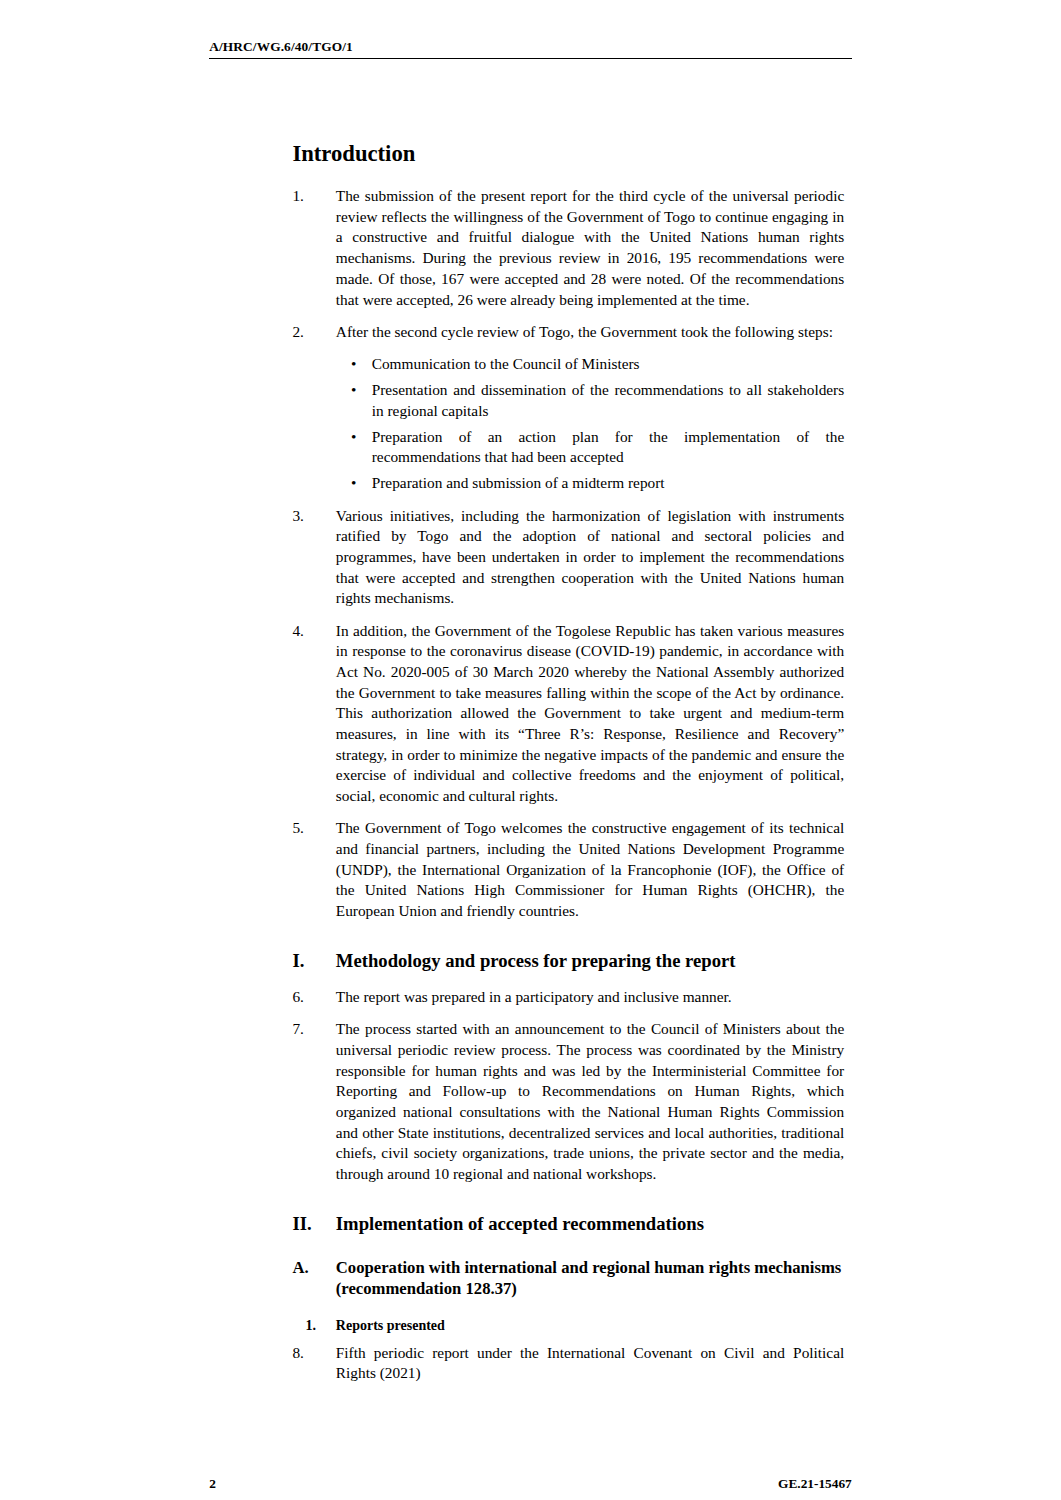A/HRC/WG.6/40/TGO/1
Introduction
1.
The submission of the present report for the third cycle of the universal periodic review reflects the willingness of the Government of Togo to continue engaging in a constructive and fruitful dialogue with the United Nations human rights mechanisms. During the previous review in 2016, 195 recommendations were made. Of those, 167 were accepted and 28 were noted. Of the recommendations that were accepted, 26 were already being implemented at the time.
2.
After the second cycle review of Togo, the Government took the following steps:
Communication to the Council of Ministers
Presentation and dissemination of the recommendations to all stakeholders in regional capitals
Preparation of an action plan for the implementation of the recommendations that had been accepted
Preparation and submission of a midterm report
3.
Various initiatives, including the harmonization of legislation with instruments ratified by Togo and the adoption of national and sectoral policies and programmes, have been undertaken in order to implement the recommendations that were accepted and strengthen cooperation with the United Nations human rights mechanisms.
4.
In addition, the Government of the Togolese Republic has taken various measures in response to the coronavirus disease (COVID-19) pandemic, in accordance with Act No. 2020-005 of 30 March 2020 whereby the National Assembly authorized the Government to take measures falling within the scope of the Act by ordinance. This authorization allowed the Government to take urgent and medium-term measures, in line with its “Three R’s: Response, Resilience and Recovery” strategy, in order to minimize the negative impacts of the pandemic and ensure the exercise of individual and collective freedoms and the enjoyment of political, social, economic and cultural rights.
5.
The Government of Togo welcomes the constructive engagement of its technical and financial partners, including the United Nations Development Programme (UNDP), the International Organization of la Francophonie (IOF), the Office of the United Nations High Commissioner for Human Rights (OHCHR), the European Union and friendly countries.
I. Methodology and process for preparing the report
6.
The report was prepared in a participatory and inclusive manner.
7.
The process started with an announcement to the Council of Ministers about the universal periodic review process. The process was coordinated by the Ministry responsible for human rights and was led by the Interministerial Committee for Reporting and Follow-up to Recommendations on Human Rights, which organized national consultations with the National Human Rights Commission and other State institutions, decentralized services and local authorities, traditional chiefs, civil society organizations, trade unions, the private sector and the media, through around 10 regional and national workshops.
II. Implementation of accepted recommendations
A. Cooperation with international and regional human rights mechanisms (recommendation 128.37)
1. Reports presented
8.
Fifth periodic report under the International Covenant on Civil and Political Rights (2021)
2
GE.21-15467